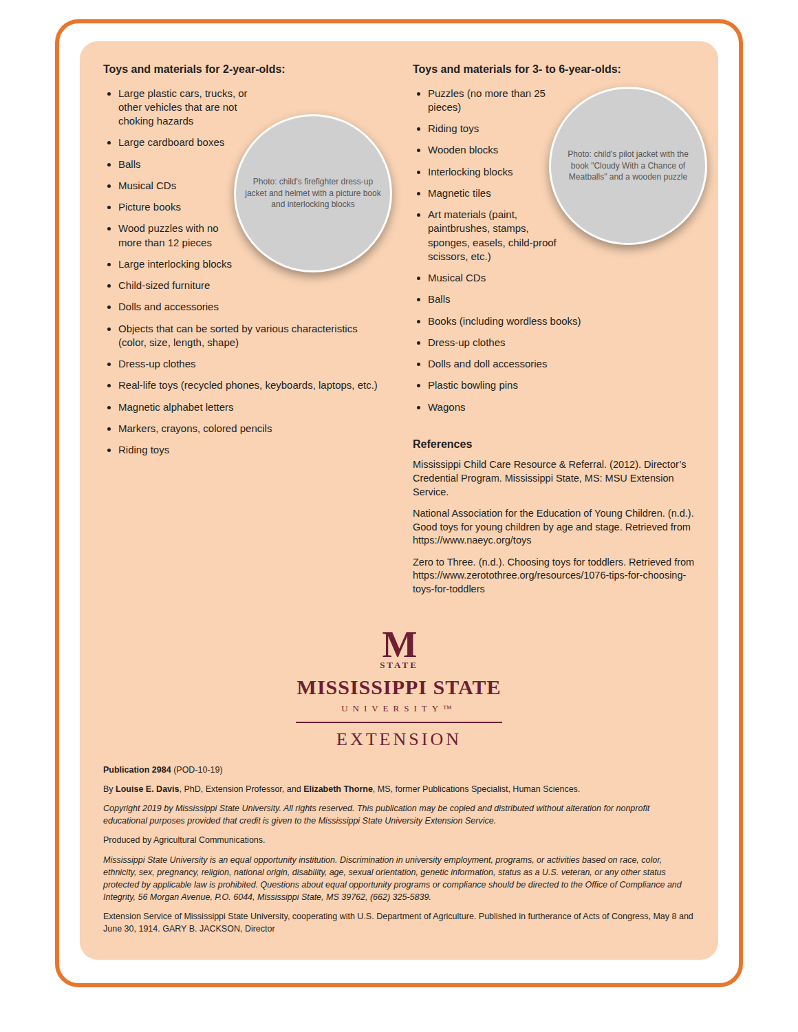Toys and materials for 2-year-olds:
Photo: child's firefighter dress-up jacket and helmet with a picture book and interlocking blocks
Large plastic cars, trucks, or other vehicles that are not choking hazards
Large cardboard boxes
Balls
Musical CDs
Picture books
Wood puzzles with no more than 12 pieces
Large interlocking blocks
Child-sized furniture
Dolls and accessories
Objects that can be sorted by various characteristics (color, size, length, shape)
Dress-up clothes
Real-life toys (recycled phones, keyboards, laptops, etc.)
Magnetic alphabet letters
Markers, crayons, colored pencils
Riding toys
Toys and materials for 3- to 6-year-olds:
Photo: child's pilot jacket with the book "Cloudy With a Chance of Meatballs" and a wooden puzzle
Puzzles (no more than 25 pieces)
Riding toys
Wooden blocks
Interlocking blocks
Magnetic tiles
Art materials (paint, paintbrushes, stamps, sponges, easels, child-proof scissors, etc.)
Musical CDs
Balls
Books (including wordless books)
Dress-up clothes
Dolls and doll accessories
Plastic bowling pins
Wagons
References
Mississippi Child Care Resource & Referral. (2012). Director’s Credential Program. Mississippi State, MS: MSU Extension Service.
National Association for the Education of Young Children. (n.d.). Good toys for young children by age and stage. Retrieved from https://www.naeyc.org/toys
Zero to Three. (n.d.). Choosing toys for toddlers. Retrieved from https://www.zerotothree.org/resources/1076-tips-for-choosing-toys-for-toddlers
MSTATE
MISSISSIPPI STATE
UNIVERSITY™
EXTENSION
Publication 2984 (POD-10-19)
By Louise E. Davis, PhD, Extension Professor, and Elizabeth Thorne, MS, former Publications Specialist, Human Sciences.
Copyright 2019 by Mississippi State University. All rights reserved. This publication may be copied and distributed without alteration for nonprofit educational purposes provided that credit is given to the Mississippi State University Extension Service.
Produced by Agricultural Communications.
Mississippi State University is an equal opportunity institution. Discrimination in university employment, programs, or activities based on race, color, ethnicity, sex, pregnancy, religion, national origin, disability, age, sexual orientation, genetic information, status as a U.S. veteran, or any other status protected by applicable law is prohibited. Questions about equal opportunity programs or compliance should be directed to the Office of Compliance and Integrity, 56 Morgan Avenue, P.O. 6044, Mississippi State, MS 39762, (662) 325-5839.
Extension Service of Mississippi State University, cooperating with U.S. Department of Agriculture. Published in furtherance of Acts of Congress, May 8 and June 30, 1914. GARY B. JACKSON, Director